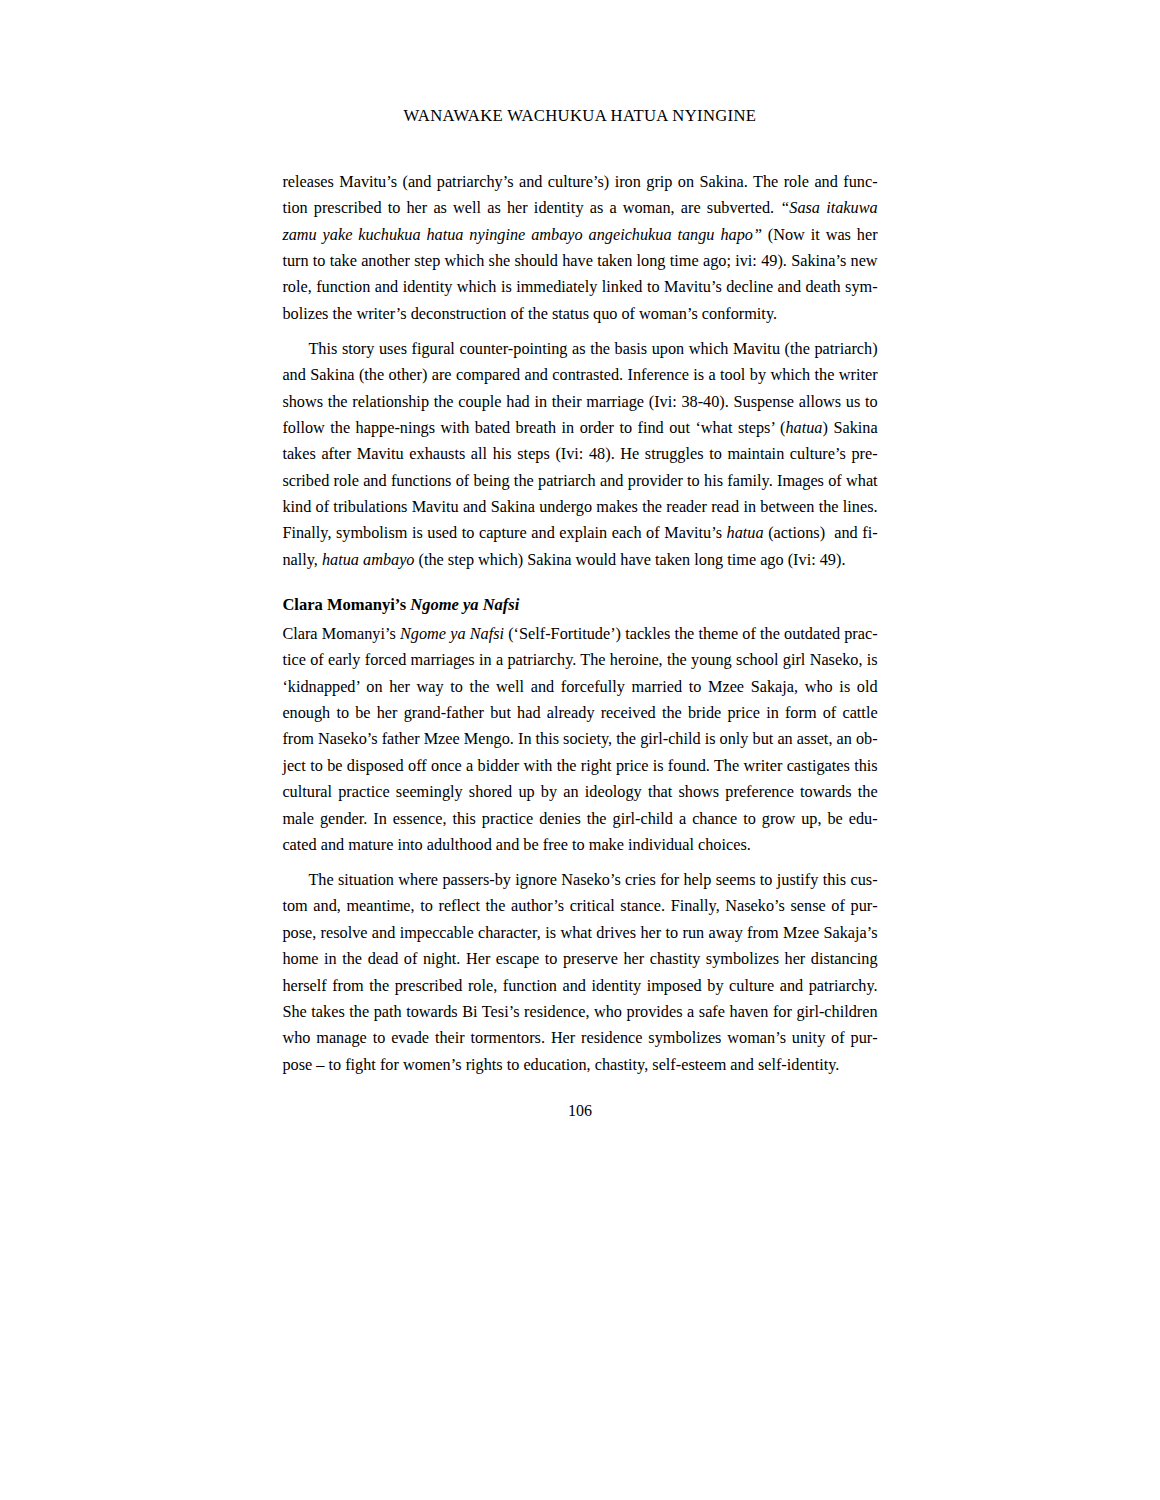WANAWAKE WACHUKUA HATUA NYINGINE
releases Mavitu’s (and patriarchy’s and culture’s) iron grip on Sakina. The role and function prescribed to her as well as her identity as a woman, are subverted. “Sasa itakuwa zamu yake kuchukua hatua nyingine ambayo angeichukua tangu hapo” (Now it was her turn to take another step which she should have taken long time ago; ivi: 49). Sakina’s new role, function and identity which is immediately linked to Mavitu’s decline and death symbolizes the writer’s deconstruction of the status quo of woman’s conformity.
This story uses figural counter-pointing as the basis upon which Mavitu (the patriarch) and Sakina (the other) are compared and contrasted. Inference is a tool by which the writer shows the relationship the couple had in their marriage (Ivi: 38-40). Suspense allows us to follow the happe-nings with bated breath in order to find out ‘what steps’ (hatua) Sakina takes after Mavitu exhausts all his steps (Ivi: 48). He struggles to maintain culture’s prescribed role and functions of being the patriarch and provider to his family. Images of what kind of tribulations Mavitu and Sakina undergo makes the reader read in between the lines. Finally, symbolism is used to capture and explain each of Mavitu’s hatua (actions) and finally, hatua ambayo (the step which) Sakina would have taken long time ago (Ivi: 49).
Clara Momanyi’s Ngome ya Nafsi
Clara Momanyi’s Ngome ya Nafsi (‘Self-Fortitude’) tackles the theme of the outdated practice of early forced marriages in a patriarchy. The heroine, the young school girl Naseko, is ‘kidnapped’ on her way to the well and forcefully married to Mzee Sakaja, who is old enough to be her grand-father but had already received the bride price in form of cattle from Naseko’s father Mzee Mengo. In this society, the girl-child is only but an asset, an object to be disposed off once a bidder with the right price is found. The writer castigates this cultural practice seemingly shored up by an ideology that shows preference towards the male gender. In essence, this practice denies the girl-child a chance to grow up, be educated and mature into adulthood and be free to make individual choices.
The situation where passers-by ignore Naseko’s cries for help seems to justify this custom and, meantime, to reflect the author’s critical stance. Finally, Naseko’s sense of purpose, resolve and impeccable character, is what drives her to run away from Mzee Sakaja’s home in the dead of night. Her escape to preserve her chastity symbolizes her distancing herself from the prescribed role, function and identity imposed by culture and patriarchy. She takes the path towards Bi Tesi’s residence, who provides a safe haven for girl-children who manage to evade their tormentors. Her residence symbolizes woman’s unity of purpose – to fight for women’s rights to education, chastity, self-esteem and self-identity.
106